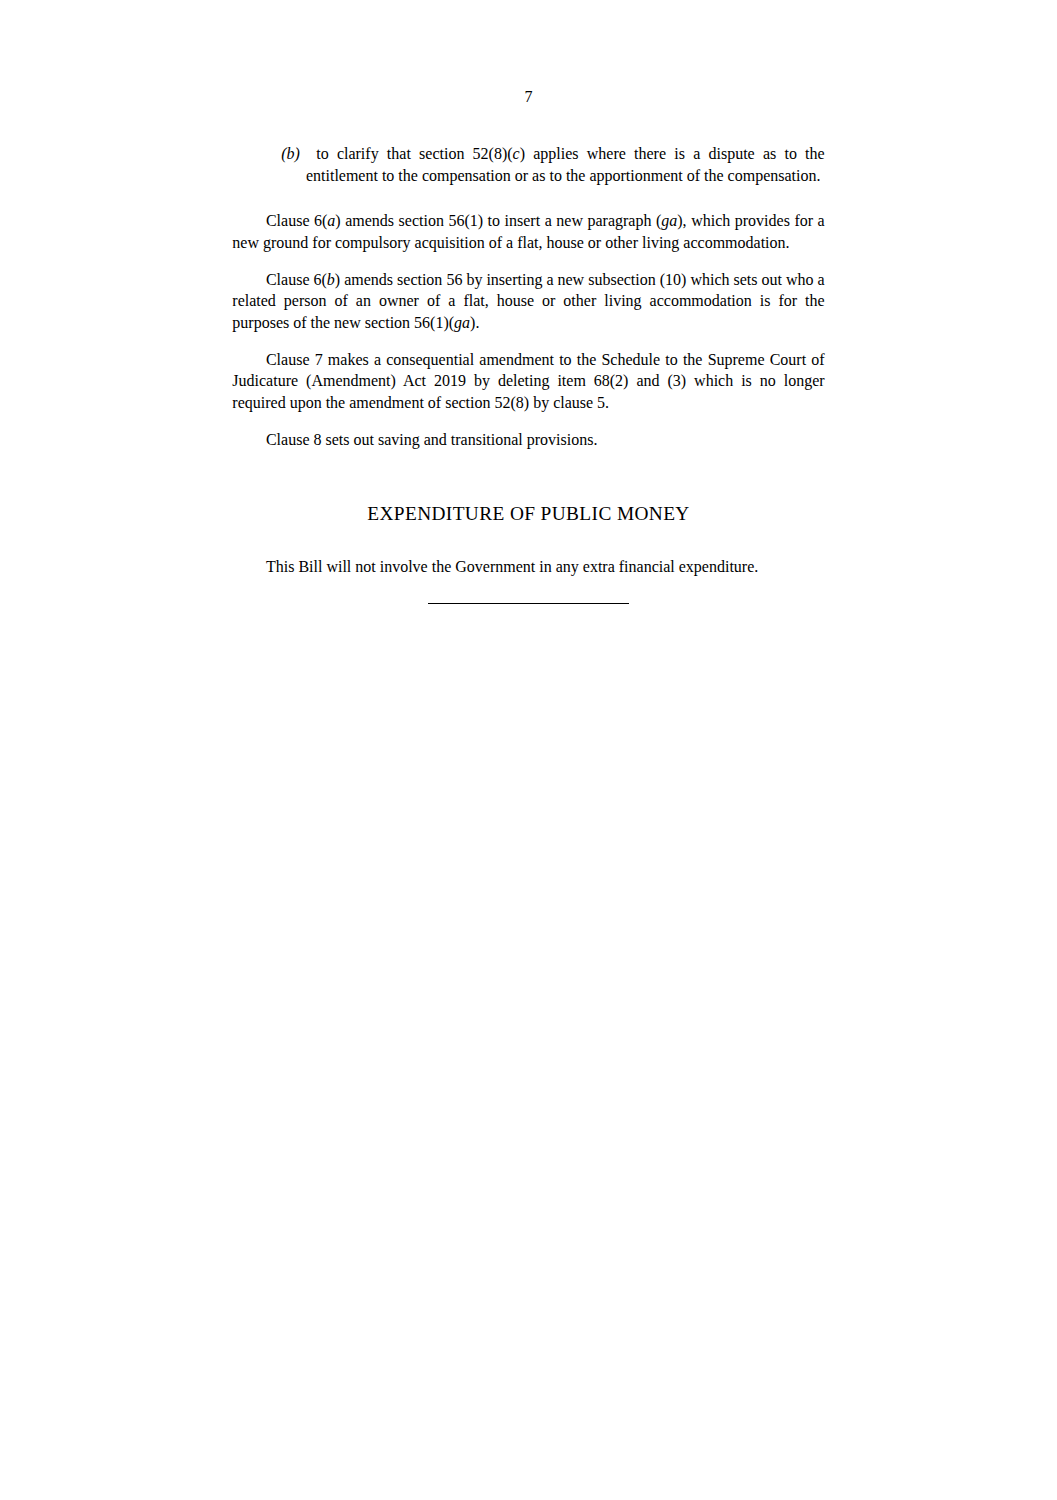7
(b) to clarify that section 52(8)(c) applies where there is a dispute as to the entitlement to the compensation or as to the apportionment of the compensation.
Clause 6(a) amends section 56(1) to insert a new paragraph (ga), which provides for a new ground for compulsory acquisition of a flat, house or other living accommodation.
Clause 6(b) amends section 56 by inserting a new subsection (10) which sets out who a related person of an owner of a flat, house or other living accommodation is for the purposes of the new section 56(1)(ga).
Clause 7 makes a consequential amendment to the Schedule to the Supreme Court of Judicature (Amendment) Act 2019 by deleting item 68(2) and (3) which is no longer required upon the amendment of section 52(8) by clause 5.
Clause 8 sets out saving and transitional provisions.
EXPENDITURE OF PUBLIC MONEY
This Bill will not involve the Government in any extra financial expenditure.